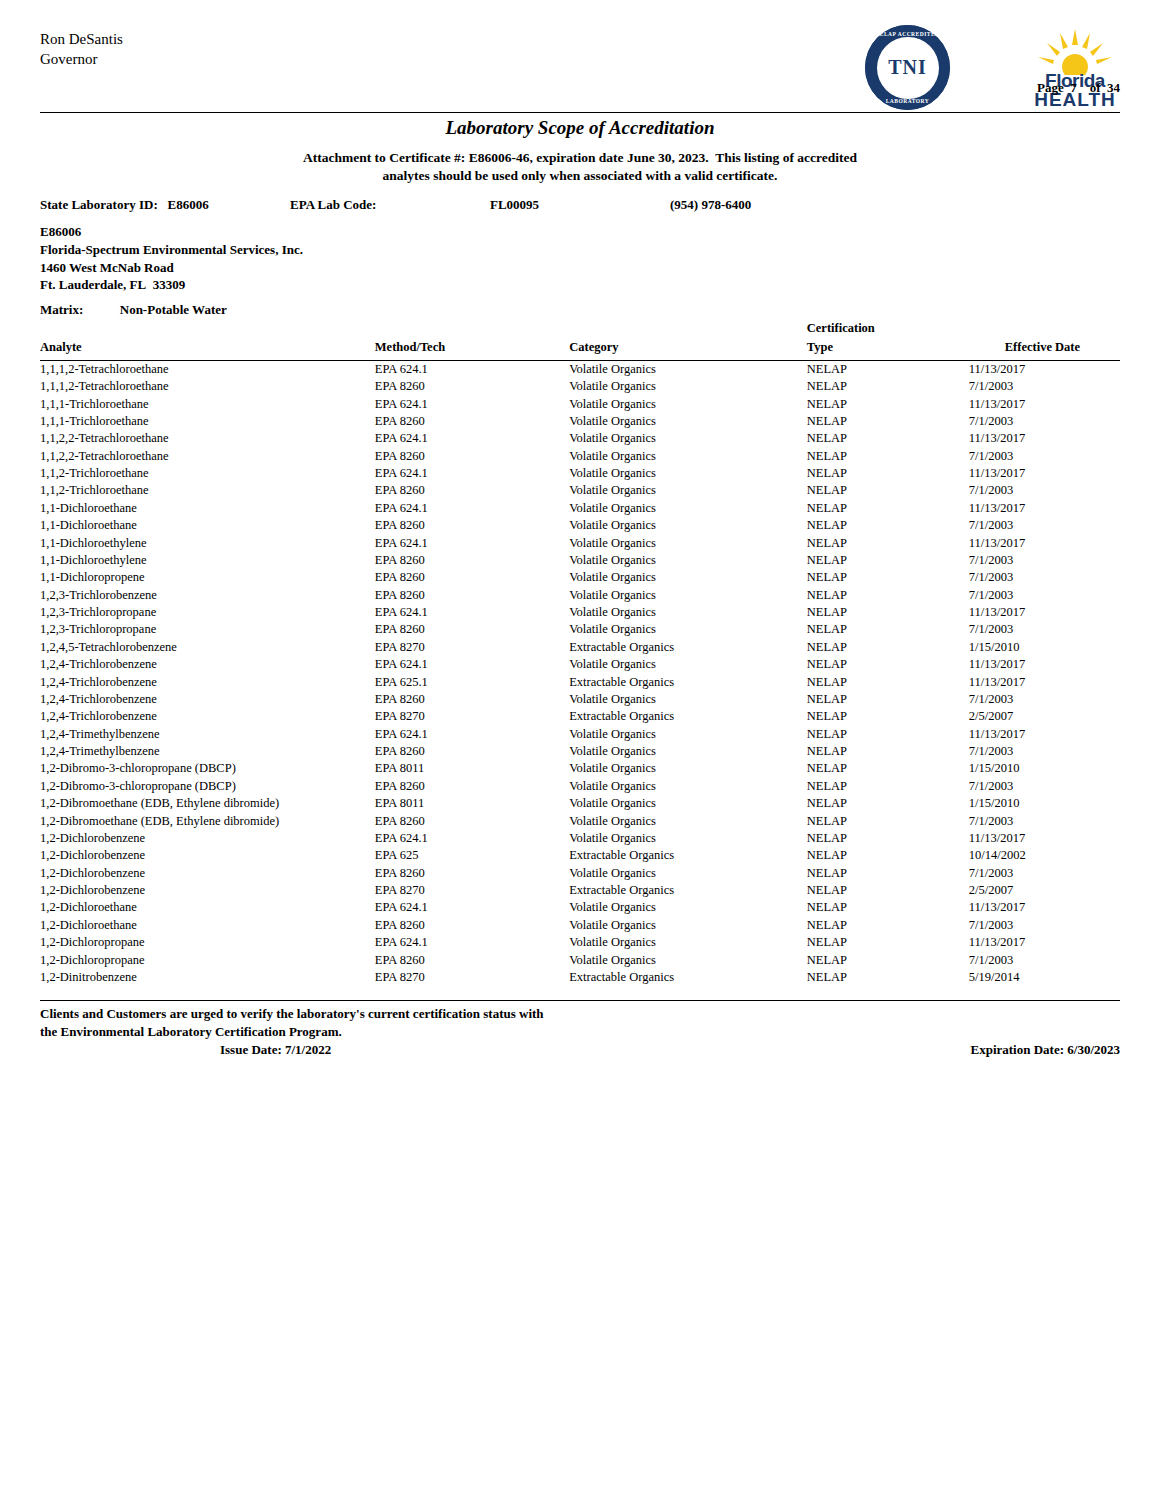Ron DeSantis
Governor
NELAP ACCREDITED
TNI
LABORATORY
Florida
HEALTH
Page 7 of 34
Laboratory Scope of Accreditation
Attachment to Certificate #: E86006-46, expiration date June 30, 2023. This listing of accredited
analytes should be used only when associated with a valid certificate.
State Laboratory ID: E86006
EPA Lab Code:
FL00095
(954) 978-6400
E86006
Florida-Spectrum Environmental Services, Inc.
1460 West McNab Road
Ft. Lauderdale, FL 33309
Matrix: Non-Potable Water
| | | | Certification | |
| --- | --- | --- | --- | --- |
| Analyte | Method/Tech | Category | Type | Effective Date |
| 1,1,1,2-Tetrachloroethane | EPA 624.1 | Volatile Organics | NELAP | 11/13/2017 |
| 1,1,1,2-Tetrachloroethane | EPA 8260 | Volatile Organics | NELAP | 7/1/2003 |
| 1,1,1-Trichloroethane | EPA 624.1 | Volatile Organics | NELAP | 11/13/2017 |
| 1,1,1-Trichloroethane | EPA 8260 | Volatile Organics | NELAP | 7/1/2003 |
| 1,1,2,2-Tetrachloroethane | EPA 624.1 | Volatile Organics | NELAP | 11/13/2017 |
| 1,1,2,2-Tetrachloroethane | EPA 8260 | Volatile Organics | NELAP | 7/1/2003 |
| 1,1,2-Trichloroethane | EPA 624.1 | Volatile Organics | NELAP | 11/13/2017 |
| 1,1,2-Trichloroethane | EPA 8260 | Volatile Organics | NELAP | 7/1/2003 |
| 1,1-Dichloroethane | EPA 624.1 | Volatile Organics | NELAP | 11/13/2017 |
| 1,1-Dichloroethane | EPA 8260 | Volatile Organics | NELAP | 7/1/2003 |
| 1,1-Dichloroethylene | EPA 624.1 | Volatile Organics | NELAP | 11/13/2017 |
| 1,1-Dichloroethylene | EPA 8260 | Volatile Organics | NELAP | 7/1/2003 |
| 1,1-Dichloropropene | EPA 8260 | Volatile Organics | NELAP | 7/1/2003 |
| 1,2,3-Trichlorobenzene | EPA 8260 | Volatile Organics | NELAP | 7/1/2003 |
| 1,2,3-Trichloropropane | EPA 624.1 | Volatile Organics | NELAP | 11/13/2017 |
| 1,2,3-Trichloropropane | EPA 8260 | Volatile Organics | NELAP | 7/1/2003 |
| 1,2,4,5-Tetrachlorobenzene | EPA 8270 | Extractable Organics | NELAP | 1/15/2010 |
| 1,2,4-Trichlorobenzene | EPA 624.1 | Volatile Organics | NELAP | 11/13/2017 |
| 1,2,4-Trichlorobenzene | EPA 625.1 | Extractable Organics | NELAP | 11/13/2017 |
| 1,2,4-Trichlorobenzene | EPA 8260 | Volatile Organics | NELAP | 7/1/2003 |
| 1,2,4-Trichlorobenzene | EPA 8270 | Extractable Organics | NELAP | 2/5/2007 |
| 1,2,4-Trimethylbenzene | EPA 624.1 | Volatile Organics | NELAP | 11/13/2017 |
| 1,2,4-Trimethylbenzene | EPA 8260 | Volatile Organics | NELAP | 7/1/2003 |
| 1,2-Dibromo-3-chloropropane (DBCP) | EPA 8011 | Volatile Organics | NELAP | 1/15/2010 |
| 1,2-Dibromo-3-chloropropane (DBCP) | EPA 8260 | Volatile Organics | NELAP | 7/1/2003 |
| 1,2-Dibromoethane (EDB, Ethylene dibromide) | EPA 8011 | Volatile Organics | NELAP | 1/15/2010 |
| 1,2-Dibromoethane (EDB, Ethylene dibromide) | EPA 8260 | Volatile Organics | NELAP | 7/1/2003 |
| 1,2-Dichlorobenzene | EPA 624.1 | Volatile Organics | NELAP | 11/13/2017 |
| 1,2-Dichlorobenzene | EPA 625 | Extractable Organics | NELAP | 10/14/2002 |
| 1,2-Dichlorobenzene | EPA 8260 | Volatile Organics | NELAP | 7/1/2003 |
| 1,2-Dichlorobenzene | EPA 8270 | Extractable Organics | NELAP | 2/5/2007 |
| 1,2-Dichloroethane | EPA 624.1 | Volatile Organics | NELAP | 11/13/2017 |
| 1,2-Dichloroethane | EPA 8260 | Volatile Organics | NELAP | 7/1/2003 |
| 1,2-Dichloropropane | EPA 624.1 | Volatile Organics | NELAP | 11/13/2017 |
| 1,2-Dichloropropane | EPA 8260 | Volatile Organics | NELAP | 7/1/2003 |
| 1,2-Dinitrobenzene | EPA 8270 | Extractable Organics | NELAP | 5/19/2014 |
Clients and Customers are urged to verify the laboratory's current certification status with
the Environmental Laboratory Certification Program.
Issue Date: 7/1/2022 Expiration Date: 6/30/2023